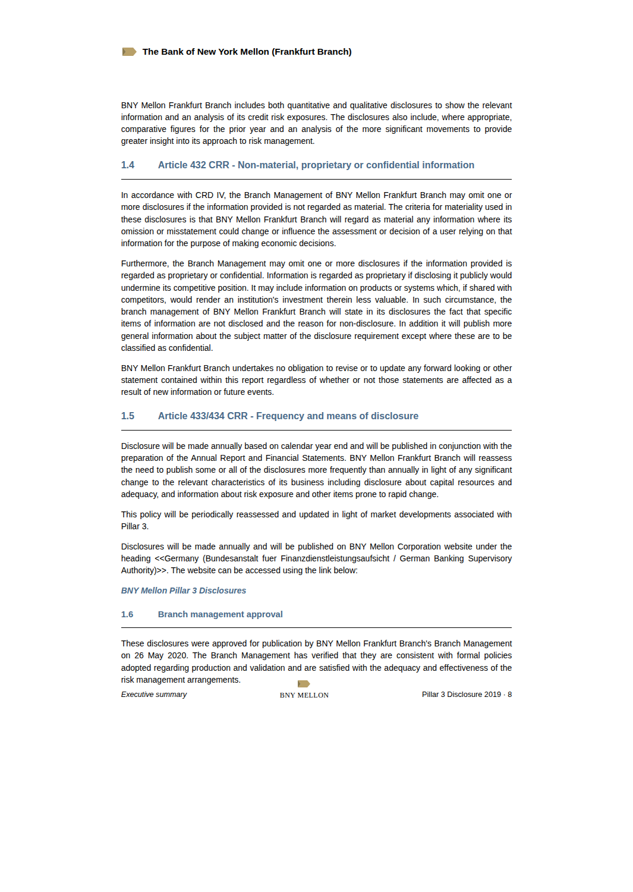The Bank of New York Mellon (Frankfurt Branch)
BNY Mellon Frankfurt Branch includes both quantitative and qualitative disclosures to show the relevant information and an analysis of its credit risk exposures. The disclosures also include, where appropriate, comparative figures for the prior year and an analysis of the more significant movements to provide greater insight into its approach to risk management.
1.4 Article 432 CRR - Non-material, proprietary or confidential information
In accordance with CRD IV, the Branch Management of BNY Mellon Frankfurt Branch may omit one or more disclosures if the information provided is not regarded as material. The criteria for materiality used in these disclosures is that BNY Mellon Frankfurt Branch will regard as material any information where its omission or misstatement could change or influence the assessment or decision of a user relying on that information for the purpose of making economic decisions.
Furthermore, the Branch Management may omit one or more disclosures if the information provided is regarded as proprietary or confidential. Information is regarded as proprietary if disclosing it publicly would undermine its competitive position. It may include information on products or systems which, if shared with competitors, would render an institution's investment therein less valuable. In such circumstance, the branch management of BNY Mellon Frankfurt Branch will state in its disclosures the fact that specific items of information are not disclosed and the reason for non-disclosure. In addition it will publish more general information about the subject matter of the disclosure requirement except where these are to be classified as confidential.
BNY Mellon Frankfurt Branch undertakes no obligation to revise or to update any forward looking or other statement contained within this report regardless of whether or not those statements are affected as a result of new information or future events.
1.5 Article 433/434 CRR - Frequency and means of disclosure
Disclosure will be made annually based on calendar year end and will be published in conjunction with the preparation of the Annual Report and Financial Statements. BNY Mellon Frankfurt Branch will reassess the need to publish some or all of the disclosures more frequently than annually in light of any significant change to the relevant characteristics of its business including disclosure about capital resources and adequacy, and information about risk exposure and other items prone to rapid change.
This policy will be periodically reassessed and updated in light of market developments associated with Pillar 3.
Disclosures will be made annually and will be published on BNY Mellon Corporation website under the heading <<Germany (Bundesanstalt fuer Finanzdienstleistungsaufsicht / German Banking Supervisory Authority)>>. The website can be accessed using the link below:
BNY Mellon Pillar 3 Disclosures
1.6 Branch management approval
These disclosures were approved for publication by BNY Mellon Frankfurt Branch's Branch Management on 26 May 2020. The Branch Management has verified that they are consistent with formal policies adopted regarding production and validation and are satisfied with the adequacy and effectiveness of the risk management arrangements.
Executive summary
BNY MELLON
Pillar 3 Disclosure 2019 · 8